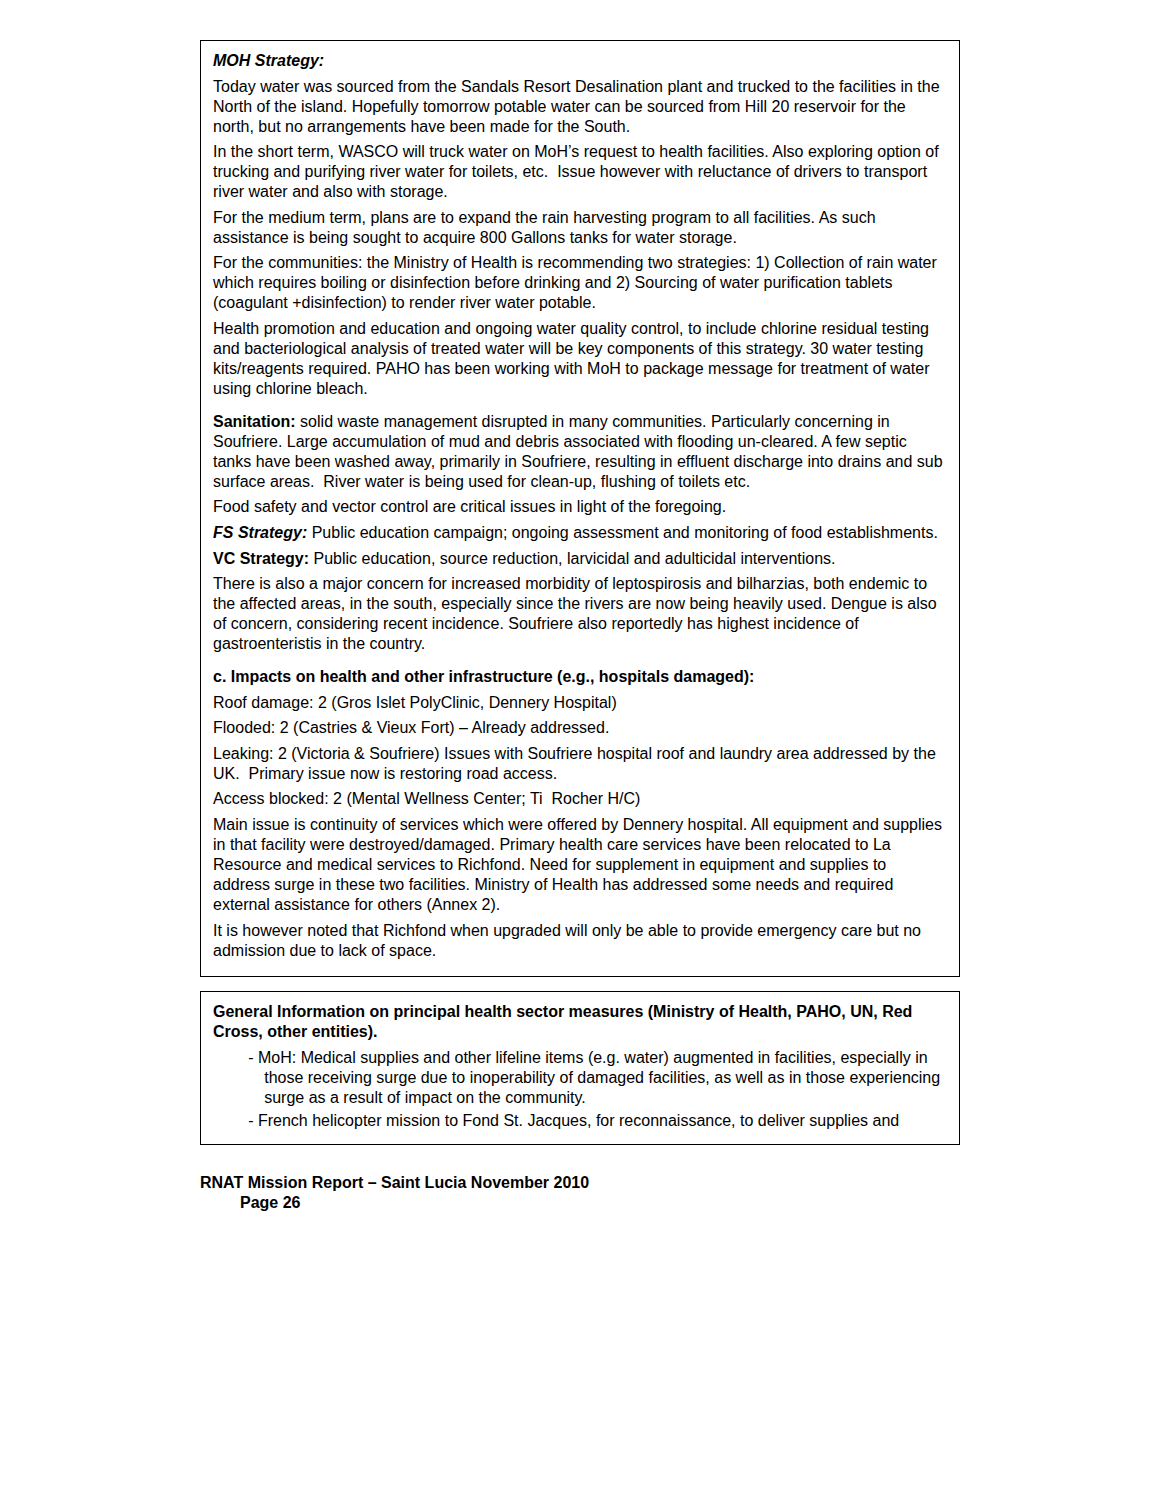MOH Strategy:
Today water was sourced from the Sandals Resort Desalination plant and trucked to the facilities in the North of the island. Hopefully tomorrow potable water can be sourced from Hill 20 reservoir for the north, but no arrangements have been made for the South.
In the short term, WASCO will truck water on MoH’s request to health facilities. Also exploring option of trucking and purifying river water for toilets, etc. Issue however with reluctance of drivers to transport river water and also with storage.
For the medium term, plans are to expand the rain harvesting program to all facilities. As such assistance is being sought to acquire 800 Gallons tanks for water storage.
For the communities: the Ministry of Health is recommending two strategies: 1) Collection of rain water which requires boiling or disinfection before drinking and 2) Sourcing of water purification tablets (coagulant +disinfection) to render river water potable.
Health promotion and education and ongoing water quality control, to include chlorine residual testing and bacteriological analysis of treated water will be key components of this strategy. 30 water testing kits/reagents required. PAHO has been working with MoH to package message for treatment of water using chlorine bleach.
Sanitation: solid waste management disrupted in many communities. Particularly concerning in Soufriere. Large accumulation of mud and debris associated with flooding un-cleared. A few septic tanks have been washed away, primarily in Soufriere, resulting in effluent discharge into drains and sub surface areas. River water is being used for clean-up, flushing of toilets etc.
Food safety and vector control are critical issues in light of the foregoing.
FS Strategy: Public education campaign; ongoing assessment and monitoring of food establishments.
VC Strategy: Public education, source reduction, larvicidal and adulticidal interventions.
There is also a major concern for increased morbidity of leptospirosis and bilharzias, both endemic to the affected areas, in the south, especially since the rivers are now being heavily used. Dengue is also of concern, considering recent incidence. Soufriere also reportedly has highest incidence of gastroenteristis in the country.
c. Impacts on health and other infrastructure (e.g., hospitals damaged):
Roof damage: 2 (Gros Islet PolyClinic, Dennery Hospital)
Flooded: 2 (Castries & Vieux Fort) – Already addressed.
Leaking: 2 (Victoria & Soufriere) Issues with Soufriere hospital roof and laundry area addressed by the UK. Primary issue now is restoring road access.
Access blocked: 2 (Mental Wellness Center; Ti Rocher H/C)
Main issue is continuity of services which were offered by Dennery hospital. All equipment and supplies in that facility were destroyed/damaged. Primary health care services have been relocated to La Resource and medical services to Richfond. Need for supplement in equipment and supplies to address surge in these two facilities. Ministry of Health has addressed some needs and required external assistance for others (Annex 2).
It is however noted that Richfond when upgraded will only be able to provide emergency care but no admission due to lack of space.
General Information on principal health sector measures (Ministry of Health, PAHO, UN, Red Cross, other entities).
- MoH: Medical supplies and other lifeline items (e.g. water) augmented in facilities, especially in those receiving surge due to inoperability of damaged facilities, as well as in those experiencing surge as a result of impact on the community.
- French helicopter mission to Fond St. Jacques, for reconnaissance, to deliver supplies and
RNAT Mission Report – Saint Lucia November 2010 Page 26